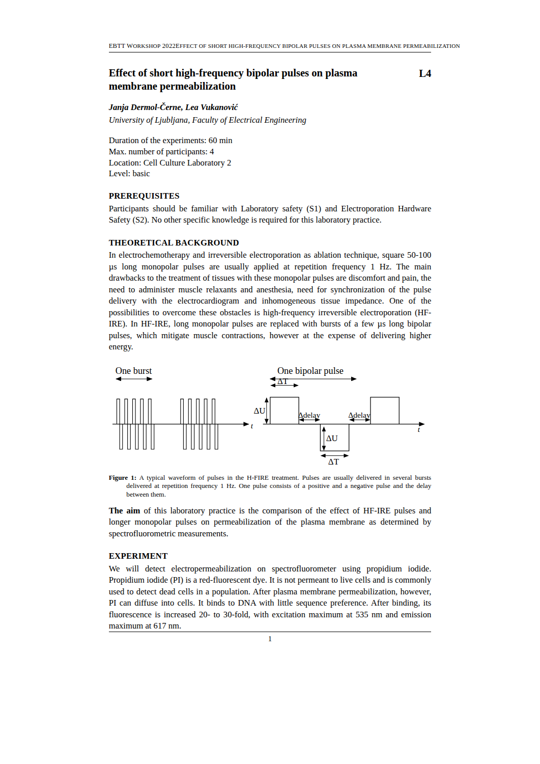EBTT WORKSHOP 2022
EFFECT OF SHORT HIGH-FREQUENCY BIPOLAR PULSES ON PLASMA MEMBRANE PERMEABILIZATION
Effect of short high-frequency bipolar pulses on plasma membrane permeabilization
L4
Janja Dermol-Černe, Lea Vukanović
University of Ljubljana, Faculty of Electrical Engineering
Duration of the experiments: 60 min
Max. number of participants: 4
Location: Cell Culture Laboratory 2
Level: basic
PREREQUISITES
Participants should be familiar with Laboratory safety (S1) and Electroporation Hardware Safety (S2). No other specific knowledge is required for this laboratory practice.
THEORETICAL BACKGROUND
In electrochemotherapy and irreversible electroporation as ablation technique, square 50-100 µs long monopolar pulses are usually applied at repetition frequency 1 Hz. The main drawbacks to the treatment of tissues with these monopolar pulses are discomfort and pain, the need to administer muscle relaxants and anesthesia, need for synchronization of the pulse delivery with the electrocardiogram and inhomogeneous tissue impedance. One of the possibilities to overcome these obstacles is high-frequency irreversible electroporation (HF-IRE). In HF-IRE, long monopolar pulses are replaced with bursts of a few µs long bipolar pulses, which mitigate muscle contractions, however at the expense of delivering higher energy.
One burst t One bipolar pulse t ΔT ΔU Δdelay Δdelay ΔU ΔT
Figure 1: A typical waveform of pulses in the H-FIRE treatment. Pulses are usually delivered in several bursts delivered at repetition frequency 1 Hz. One pulse consists of a positive and a negative pulse and the delay between them.
The aim of this laboratory practice is the comparison of the effect of HF-IRE pulses and longer monopolar pulses on permeabilization of the plasma membrane as determined by spectrofluorometric measurements.
EXPERIMENT
We will detect electropermeabilization on spectrofluorometer using propidium iodide. Propidium iodide (PI) is a red-fluorescent dye. It is not permeant to live cells and is commonly used to detect dead cells in a population. After plasma membrane permeabilization, however, PI can diffuse into cells. It binds to DNA with little sequence preference. After binding, its fluorescence is increased 20- to 30-fold, with excitation maximum at 535 nm and emission maximum at 617 nm.
1